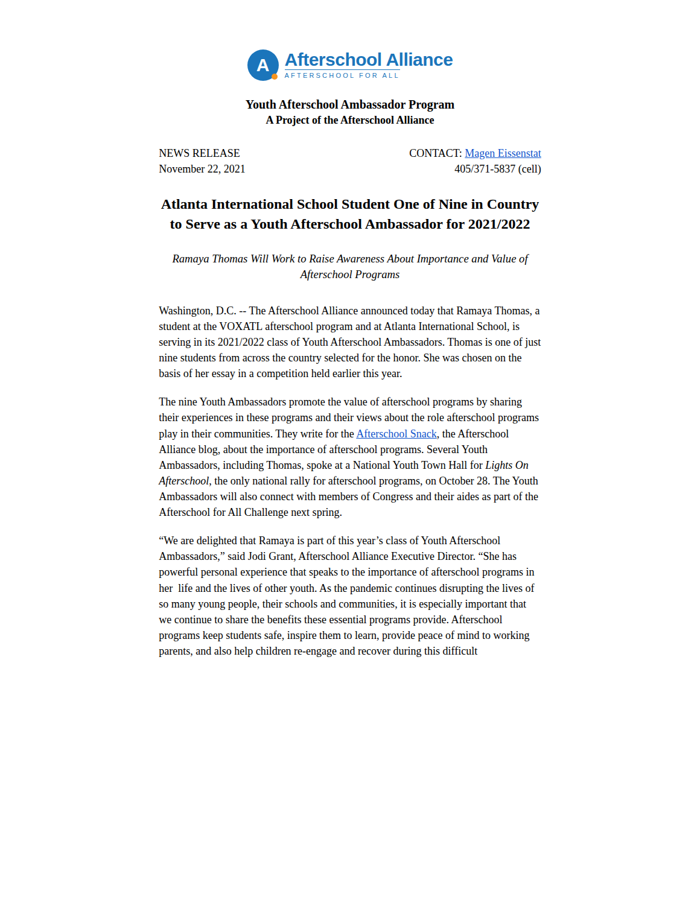Afterschool Alliance
AFTERSCHOOL FOR ALL
Youth Afterschool Ambassador Program
A Project of the Afterschool Alliance
| NEWS RELEASE | CONTACT: Magen Eissenstat |
| November 22, 2021 | 405/371-5837 (cell) |
Atlanta International School Student One of Nine in Country to Serve as a Youth Afterschool Ambassador for 2021/2022
Ramaya Thomas Will Work to Raise Awareness About Importance and Value of Afterschool Programs
Washington, D.C. -- The Afterschool Alliance announced today that Ramaya Thomas, a student at the VOXATL afterschool program and at Atlanta International School, is serving in its 2021/2022 class of Youth Afterschool Ambassadors. Thomas is one of just nine students from across the country selected for the honor. She was chosen on the basis of her essay in a competition held earlier this year.
The nine Youth Ambassadors promote the value of afterschool programs by sharing their experiences in these programs and their views about the role afterschool programs play in their communities. They write for the Afterschool Snack, the Afterschool Alliance blog, about the importance of afterschool programs. Several Youth Ambassadors, including Thomas, spoke at a National Youth Town Hall for Lights On Afterschool, the only national rally for afterschool programs, on October 28. The Youth Ambassadors will also connect with members of Congress and their aides as part of the Afterschool for All Challenge next spring.
“We are delighted that Ramaya is part of this year’s class of Youth Afterschool Ambassadors,” said Jodi Grant, Afterschool Alliance Executive Director. “She has powerful personal experience that speaks to the importance of afterschool programs in her life and the lives of other youth. As the pandemic continues disrupting the lives of so many young people, their schools and communities, it is especially important that we continue to share the benefits these essential programs provide. Afterschool programs keep students safe, inspire them to learn, provide peace of mind to working parents, and also help children re-engage and recover during this difficult